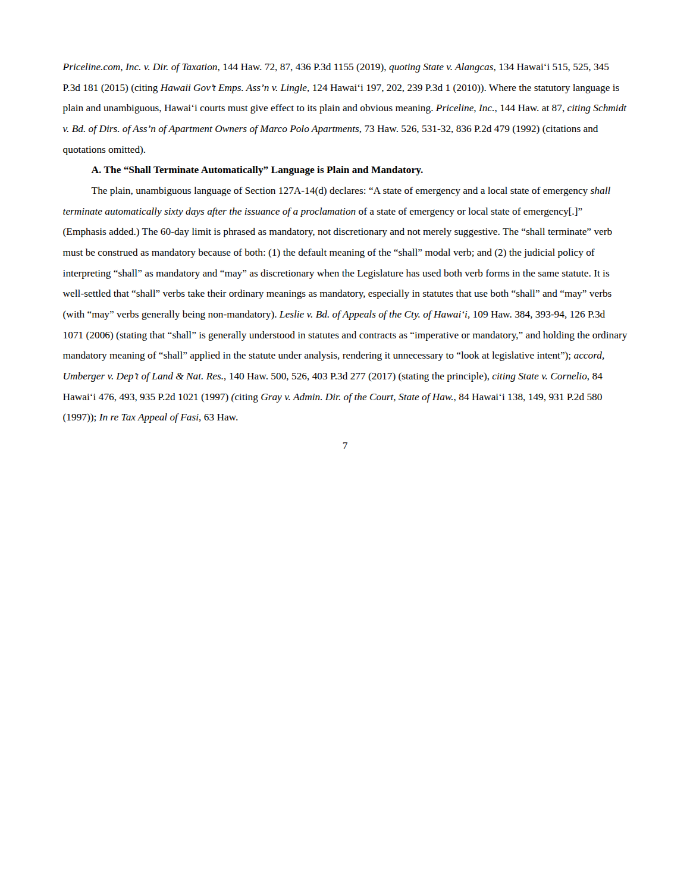Priceline.com, Inc. v. Dir. of Taxation, 144 Haw. 72, 87, 436 P.3d 1155 (2019), quoting State v. Alangcas, 134 Hawaiʻi 515, 525, 345 P.3d 181 (2015) (citing Hawaii Gov’t Emps. Ass’n v. Lingle, 124 Hawaiʻi 197, 202, 239 P.3d 1 (2010)). Where the statutory language is plain and unambiguous, Hawaiʻi courts must give effect to its plain and obvious meaning. Priceline, Inc., 144 Haw. at 87, citing Schmidt v. Bd. of Dirs. of Ass’n of Apartment Owners of Marco Polo Apartments, 73 Haw. 526, 531-32, 836 P.2d 479 (1992) (citations and quotations omitted).
A. The “Shall Terminate Automatically” Language is Plain and Mandatory.
The plain, unambiguous language of Section 127A-14(d) declares: “A state of emergency and a local state of emergency shall terminate automatically sixty days after the issuance of a proclamation of a state of emergency or local state of emergency[.]” (Emphasis added.) The 60-day limit is phrased as mandatory, not discretionary and not merely suggestive. The “shall terminate” verb must be construed as mandatory because of both: (1) the default meaning of the “shall” modal verb; and (2) the judicial policy of interpreting “shall” as mandatory and “may” as discretionary when the Legislature has used both verb forms in the same statute. It is well-settled that “shall” verbs take their ordinary meanings as mandatory, especially in statutes that use both “shall” and “may” verbs (with “may” verbs generally being non-mandatory). Leslie v. Bd. of Appeals of the Cty. of Hawaiʻi, 109 Haw. 384, 393-94, 126 P.3d 1071 (2006) (stating that “shall” is generally understood in statutes and contracts as “imperative or mandatory,” and holding the ordinary mandatory meaning of “shall” applied in the statute under analysis, rendering it unnecessary to “look at legislative intent”); accord, Umberger v. Dep’t of Land & Nat. Res., 140 Haw. 500, 526, 403 P.3d 277 (2017) (stating the principle), citing State v. Cornelio, 84 Hawaiʻi 476, 493, 935 P.2d 1021 (1997) (citing Gray v. Admin. Dir. of the Court, State of Haw., 84 Hawaiʻi 138, 149, 931 P.2d 580 (1997)); In re Tax Appeal of Fasi, 63 Haw.
7